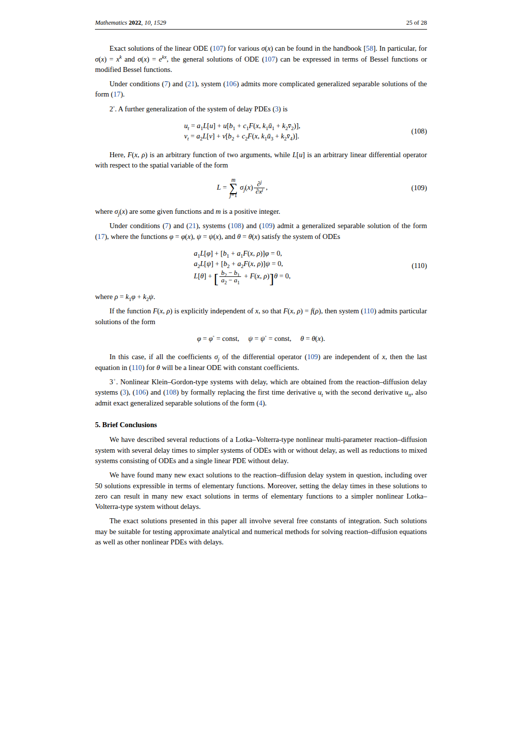Mathematics 2022, 10, 1529 25 of 28
Exact solutions of the linear ODE (107) for various σ(x) can be found in the handbook [58]. In particular, for σ(x) = xk and σ(x) = ekx, the general solutions of ODE (107) can be expressed in terms of Bessel functions or modified Bessel functions.
Under conditions (7) and (21), system (106) admits more complicated generalized separable solutions of the form (17).
2◦. A further generalization of the system of delay PDEs (3) is
ut = a1L[u] + u[b1 + c1F(x, k1ū1 + k2v̄2)],
vt = a2L[v] + v[b2 + c2F(x, k1ū3 + k2v̄4)].
(108)
Here, F(x, ρ) is an arbitrary function of two arguments, while L[u] is an arbitrary linear differential operator with respect to the spatial variable of the form
L = m∑j=1 σj(x)∂j∂xj,
(109)
where σj(x) are some given functions and m is a positive integer.
Under conditions (7) and (21), systems (108) and (109) admit a generalized separable solution of the form (17), where the functions φ = φ(x), ψ = ψ(x), and θ = θ(x) satisfy the system of ODEs
a1L[φ] + [b1 + a1F(x, ρ)]φ = 0,
a2L[ψ] + [b2 + a2F(x, ρ)]ψ = 0,
L[θ] + [b2 − b1 a2 − a1 + F(x, ρ)] θ = 0,
(110)
where ρ = k1φ + k2ψ.
If the function F(x, ρ) is explicitly independent of x, so that F(x, ρ) = f(ρ), then system (110) admits particular solutions of the form
φ = φ◦ = const, ψ = ψ◦ = const, θ = θ(x).
In this case, if all the coefficients σj of the differential operator (109) are independent of x, then the last equation in (110) for θ will be a linear ODE with constant coefficients.
3◦. Nonlinear Klein–Gordon-type systems with delay, which are obtained from the reaction–diffusion delay systems (3), (106) and (108) by formally replacing the first time derivative ut with the second derivative utt, also admit exact generalized separable solutions of the form (4).
5. Brief Conclusions
We have described several reductions of a Lotka–Volterra-type nonlinear multi-parameter reaction–diffusion system with several delay times to simpler systems of ODEs with or without delay, as well as reductions to mixed systems consisting of ODEs and a single linear PDE without delay.
We have found many new exact solutions to the reaction–diffusion delay system in question, including over 50 solutions expressible in terms of elementary functions. Moreover, setting the delay times in these solutions to zero can result in many new exact solutions in terms of elementary functions to a simpler nonlinear Lotka–Volterra-type system without delays.
The exact solutions presented in this paper all involve several free constants of integration. Such solutions may be suitable for testing approximate analytical and numerical methods for solving reaction–diffusion equations as well as other nonlinear PDEs with delays.